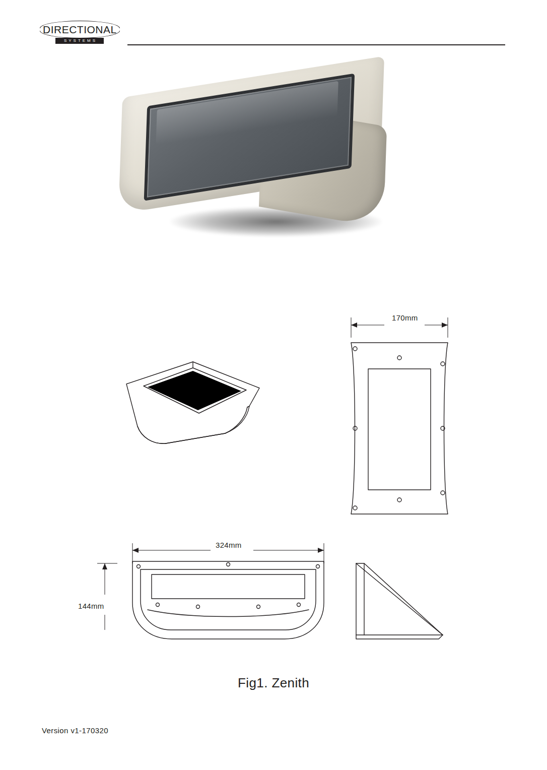DIRECTIONAL SYSTEMS
170mm
324mm
144mm
Fig1. Zenith
Version v1-170320